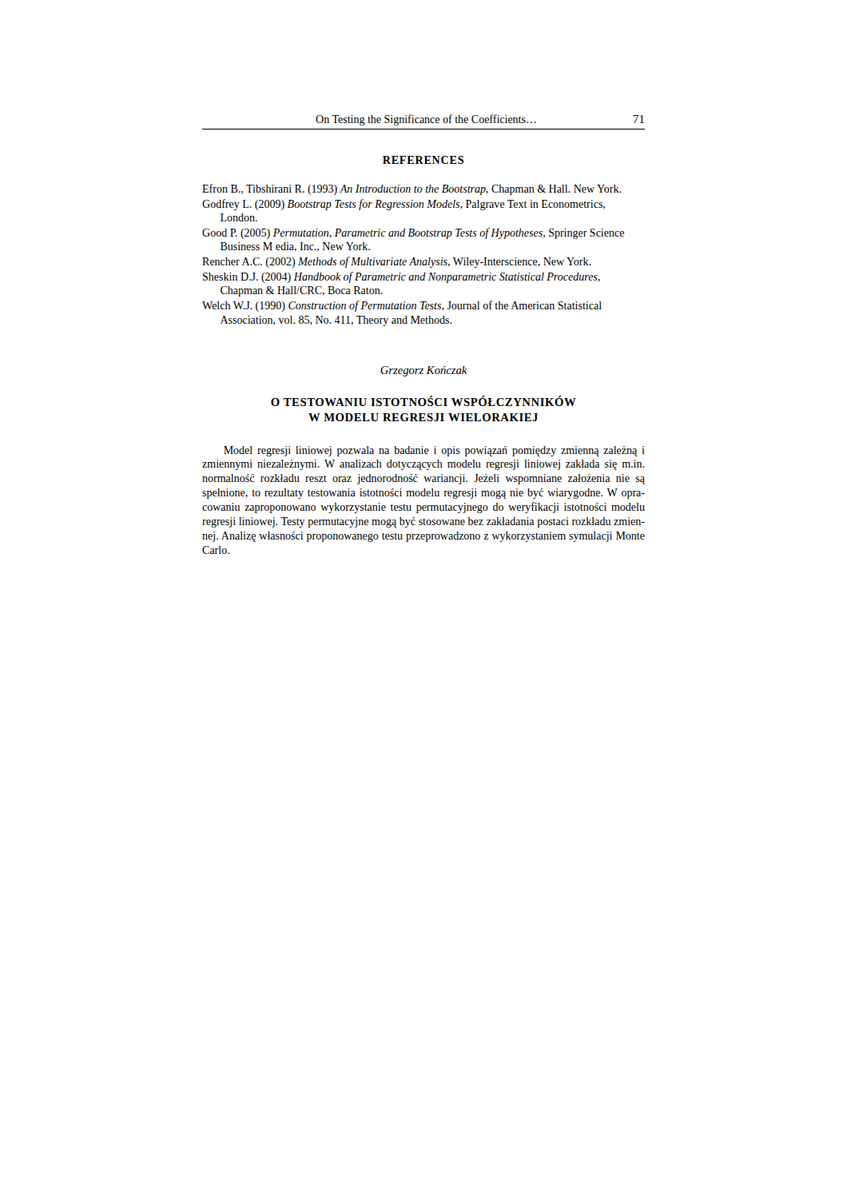On Testing the Significance of the Coefficients… 71
REFERENCES
Efron B., Tibshirani R. (1993) An Introduction to the Bootstrap, Chapman & Hall. New York.
Godfrey L. (2009) Bootstrap Tests for Regression Models, Palgrave Text in Econometrics, London.
Good P. (2005) Permutation, Parametric and Bootstrap Tests of Hypotheses, Springer Science Business M edia, Inc., New York.
Rencher A.C. (2002) Methods of Multivariate Analysis, Wiley-Interscience, New York.
Sheskin D.J. (2004) Handbook of Parametric and Nonparametric Statistical Procedures, Chapman & Hall/CRC, Boca Raton.
Welch W.J. (1990) Construction of Permutation Tests, Journal of the American Statistical Association, vol. 85, No. 411, Theory and Methods.
Grzegorz Kończak
O TESTOWANIU ISTOTNOŚCI WSPÓŁCZYNNIKÓW
W MODELU REGRESJI WIELORAKIEJ
Model regresji liniowej pozwala na badanie i opis powiązań pomiędzy zmienną zależną i zmiennymi niezależnymi. W analizach dotyczących modelu regresji liniowej zakłada się m.in. normalność rozkładu reszt oraz jednorodność wariancji. Jeżeli wspomniane założenia nie są spełnione, to rezultaty testowania istotności modelu regresji mogą nie być wiarygodne. W opracowaniu zaproponowano wykorzystanie testu permutacyjnego do weryfikacji istotności modelu regresji liniowej. Testy permutacyjne mogą być stosowane bez zakładania postaci rozkładu zmiennej. Analizę własności proponowanego testu przeprowadzono z wykorzystaniem symulacji Monte Carlo.